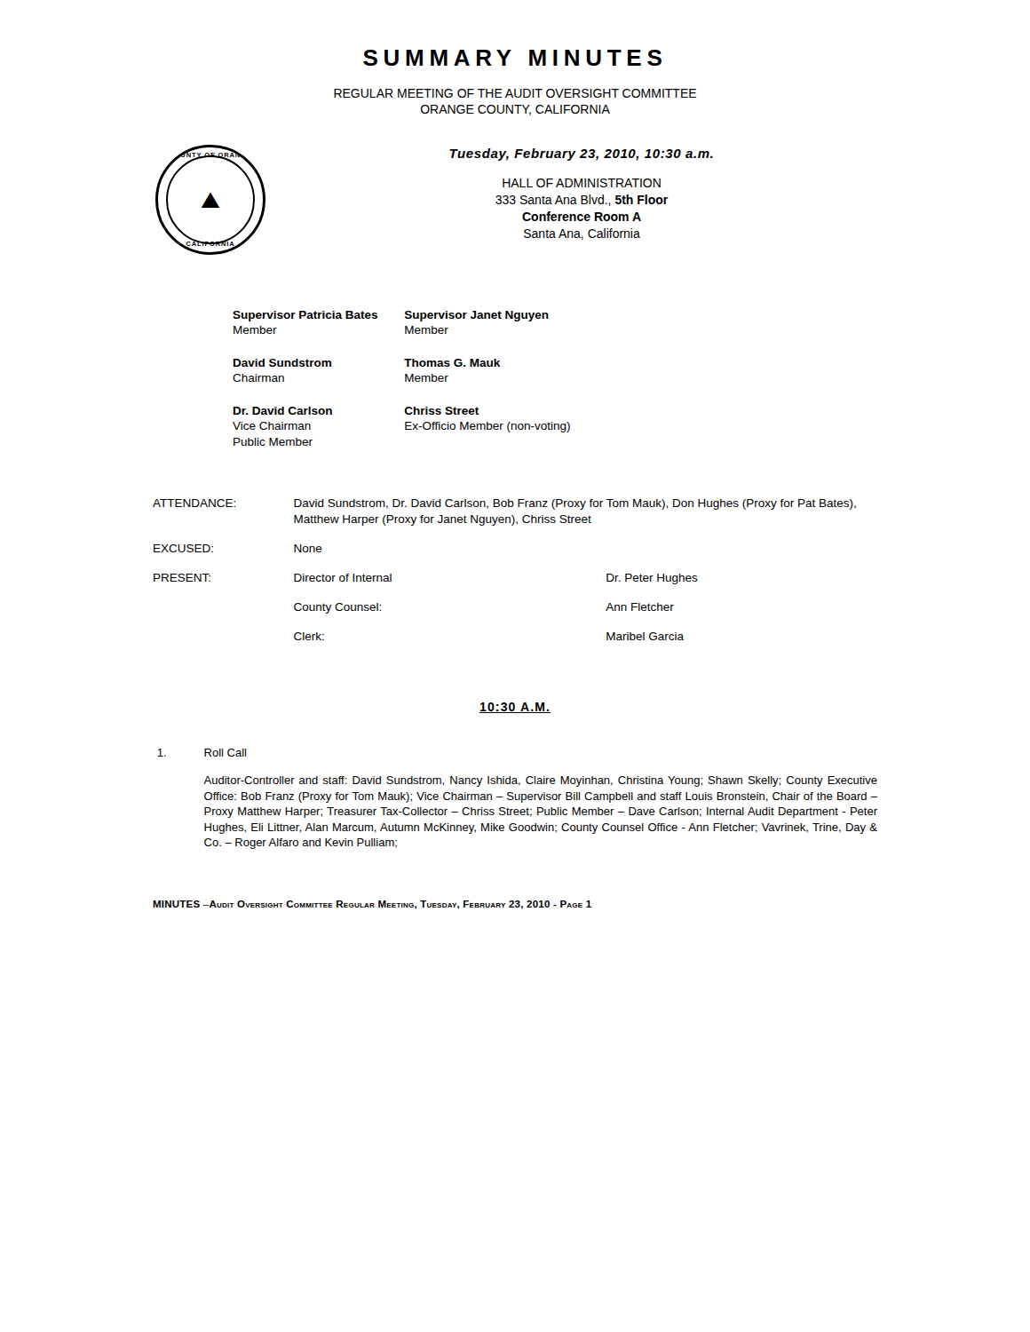SUMMARY MINUTES
REGULAR MEETING OF THE AUDIT OVERSIGHT COMMITTEE
ORANGE COUNTY, CALIFORNIA
COUNTY OF ORANGE
⛰
CALIFORNIA
Tuesday, February 23, 2010, 10:30 a.m.
HALL OF ADMINISTRATION
333 Santa Ana Blvd., 5th Floor
Conference Room A
Santa Ana, California
| Supervisor Patricia Bates Member | Supervisor Janet Nguyen Member |
| David Sundstrom Chairman | Thomas G. Mauk Member |
| Dr. David Carlson Vice Chairman Public Member | Chriss Street Ex-Officio Member (non-voting) |
| ATTENDANCE: | David Sundstrom, Dr. David Carlson, Bob Franz (Proxy for Tom Mauk), Don Hughes (Proxy for Pat Bates), Matthew Harper (Proxy for Janet Nguyen), Chriss Street |
| EXCUSED: | None |
| PRESENT: | / Director of Internal / Dr. Peter Hughes / / County Counsel: / Ann Fletcher / / Clerk: / Maribel Garcia / |
10:30 A.M.
1.
Roll Call
Auditor-Controller and staff: David Sundstrom, Nancy Ishida, Claire Moyinhan, Christina Young; Shawn Skelly; County Executive Office: Bob Franz (Proxy for Tom Mauk); Vice Chairman – Supervisor Bill Campbell and staff Louis Bronstein, Chair of the Board – Proxy Matthew Harper; Treasurer Tax-Collector – Chriss Street; Public Member – Dave Carlson; Internal Audit Department - Peter Hughes, Eli Littner, Alan Marcum, Autumn McKinney, Mike Goodwin; County Counsel Office - Ann Fletcher; Vavrinek, Trine, Day & Co. – Roger Alfaro and Kevin Pulliam;
MINUTES –Audit Oversight Committee Regular Meeting, Tuesday, February 23, 2010 - Page 1